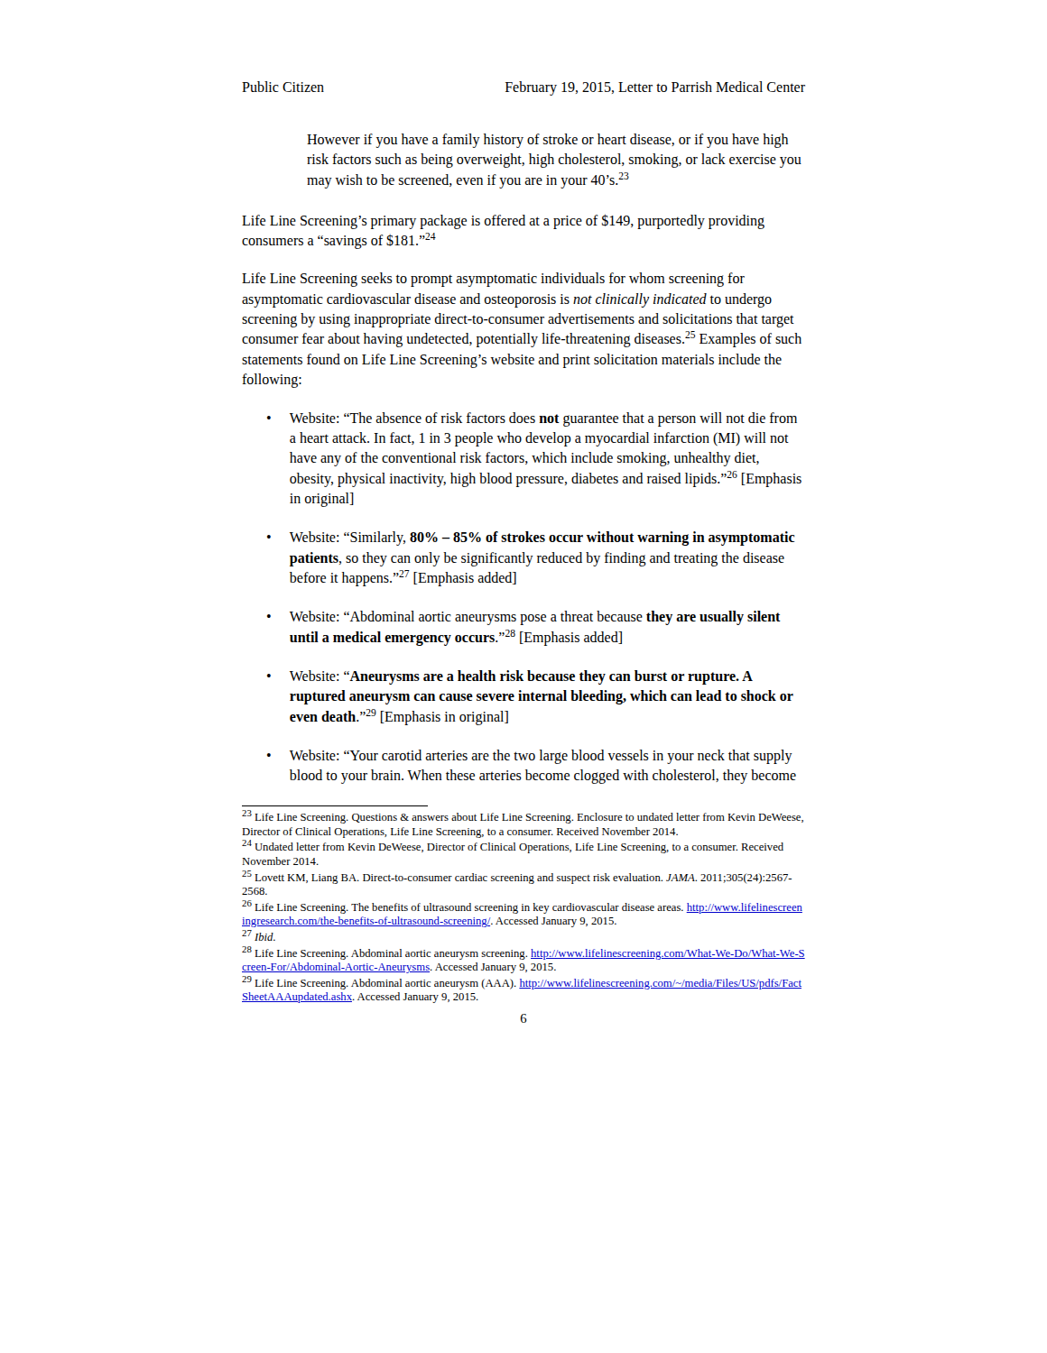Public Citizen
February 19, 2015, Letter to Parrish Medical Center
However if you have a family history of stroke or heart disease, or if you have high risk factors such as being overweight, high cholesterol, smoking, or lack exercise you may wish to be screened, even if you are in your 40’s.23
Life Line Screening’s primary package is offered at a price of $149, purportedly providing consumers a “savings of $181.”24
Life Line Screening seeks to prompt asymptomatic individuals for whom screening for asymptomatic cardiovascular disease and osteoporosis is not clinically indicated to undergo screening by using inappropriate direct-to-consumer advertisements and solicitations that target consumer fear about having undetected, potentially life-threatening diseases.25 Examples of such statements found on Life Line Screening’s website and print solicitation materials include the following:
Website: “The absence of risk factors does not guarantee that a person will not die from a heart attack. In fact, 1 in 3 people who develop a myocardial infarction (MI) will not have any of the conventional risk factors, which include smoking, unhealthy diet, obesity, physical inactivity, high blood pressure, diabetes and raised lipids.”26 [Emphasis in original]
Website: “Similarly, 80% – 85% of strokes occur without warning in asymptomatic patients, so they can only be significantly reduced by finding and treating the disease before it happens.”27 [Emphasis added]
Website: “Abdominal aortic aneurysms pose a threat because they are usually silent until a medical emergency occurs.”28 [Emphasis added]
Website: “Aneurysms are a health risk because they can burst or rupture. A ruptured aneurysm can cause severe internal bleeding, which can lead to shock or even death.”29 [Emphasis in original]
Website: “Your carotid arteries are the two large blood vessels in your neck that supply blood to your brain. When these arteries become clogged with cholesterol, they become
23 Life Line Screening. Questions & answers about Life Line Screening. Enclosure to undated letter from Kevin DeWeese, Director of Clinical Operations, Life Line Screening, to a consumer. Received November 2014.
24 Undated letter from Kevin DeWeese, Director of Clinical Operations, Life Line Screening, to a consumer. Received November 2014.
25 Lovett KM, Liang BA. Direct-to-consumer cardiac screening and suspect risk evaluation. JAMA. 2011;305(24):2567-2568.
26 Life Line Screening. The benefits of ultrasound screening in key cardiovascular disease areas. http://www.lifelinescreeningresearch.com/the-benefits-of-ultrasound-screening/. Accessed January 9, 2015.
27 Ibid.
28 Life Line Screening. Abdominal aortic aneurysm screening. http://www.lifelinescreening.com/What-We-Do/What-We-Screen-For/Abdominal-Aortic-Aneurysms. Accessed January 9, 2015.
29 Life Line Screening. Abdominal aortic aneurysm (AAA). http://www.lifelinescreening.com/~/media/Files/US/pdfs/FactSheetAAAupdated.ashx. Accessed January 9, 2015.
6